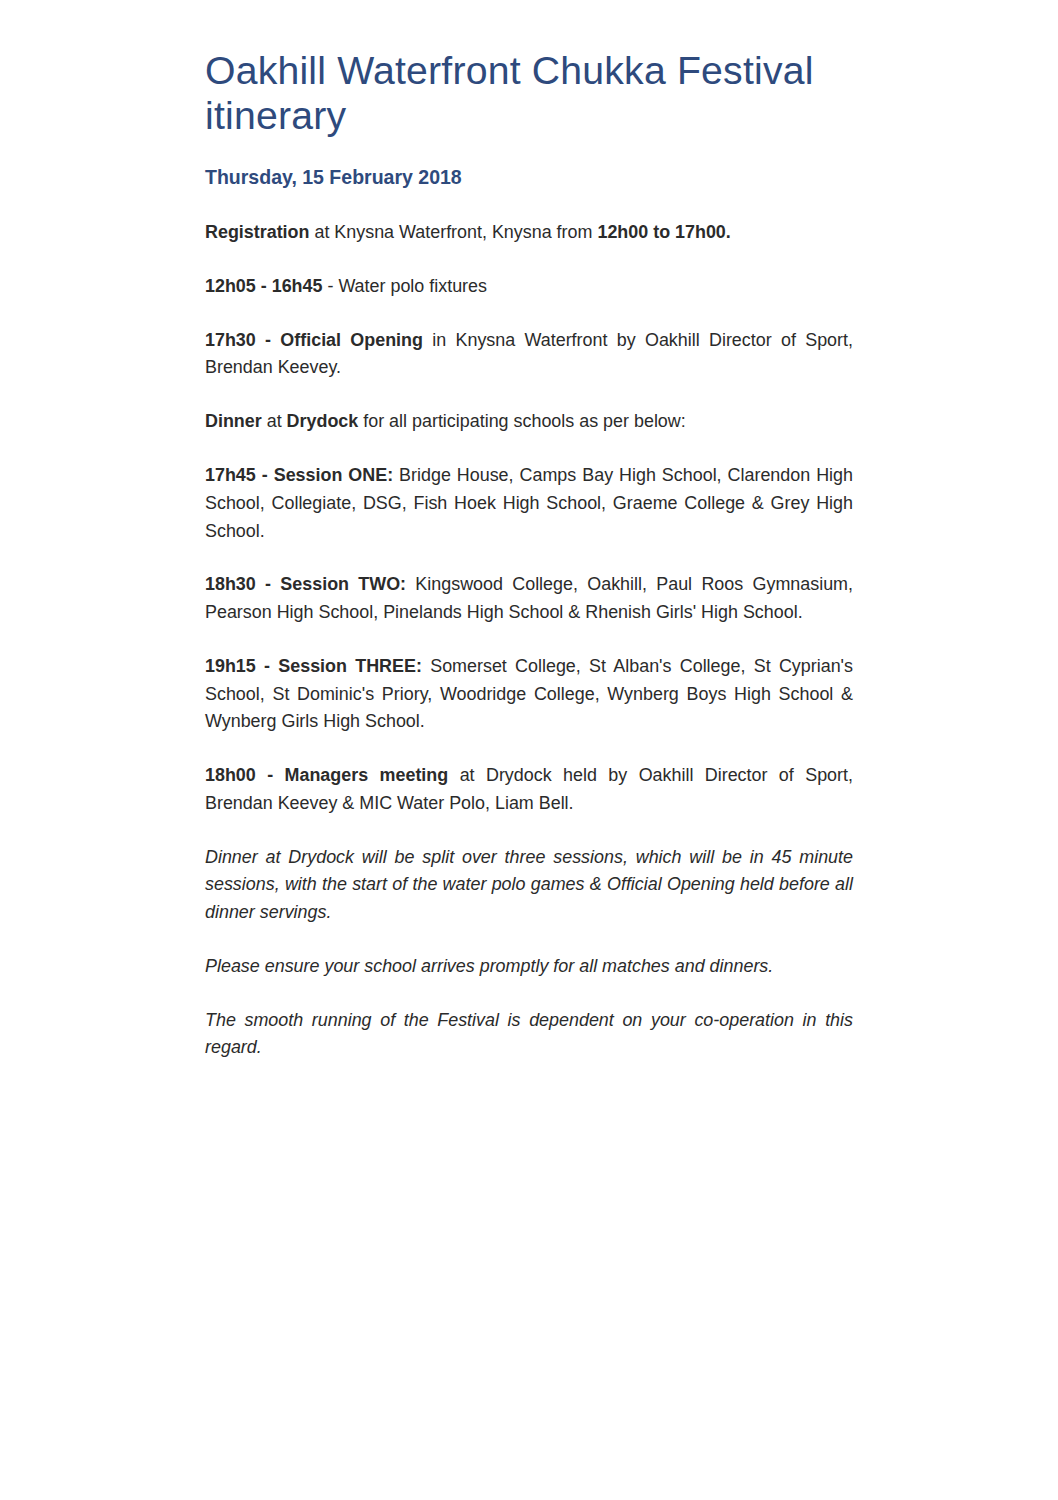Oakhill Waterfront Chukka Festival itinerary
Thursday, 15 February 2018
Registration at Knysna Waterfront, Knysna from 12h00 to 17h00.
12h05 - 16h45 - Water polo fixtures
17h30 - Official Opening in Knysna Waterfront by Oakhill Director of Sport, Brendan Keevey.
Dinner at Drydock for all participating schools as per below:
17h45 - Session ONE: Bridge House, Camps Bay High School, Clarendon High School, Collegiate, DSG, Fish Hoek High School, Graeme College & Grey High School.
18h30 - Session TWO: Kingswood College, Oakhill, Paul Roos Gymnasium, Pearson High School, Pinelands High School & Rhenish Girls' High School.
19h15 - Session THREE: Somerset College, St Alban's College, St Cyprian's School, St Dominic's Priory, Woodridge College, Wynberg Boys High School & Wynberg Girls High School.
18h00 - Managers meeting at Drydock held by Oakhill Director of Sport, Brendan Keevey & MIC Water Polo, Liam Bell.
Dinner at Drydock will be split over three sessions, which will be in 45 minute sessions, with the start of the water polo games & Official Opening held before all dinner servings.
Please ensure your school arrives promptly for all matches and dinners.
The smooth running of the Festival is dependent on your co-operation in this regard.